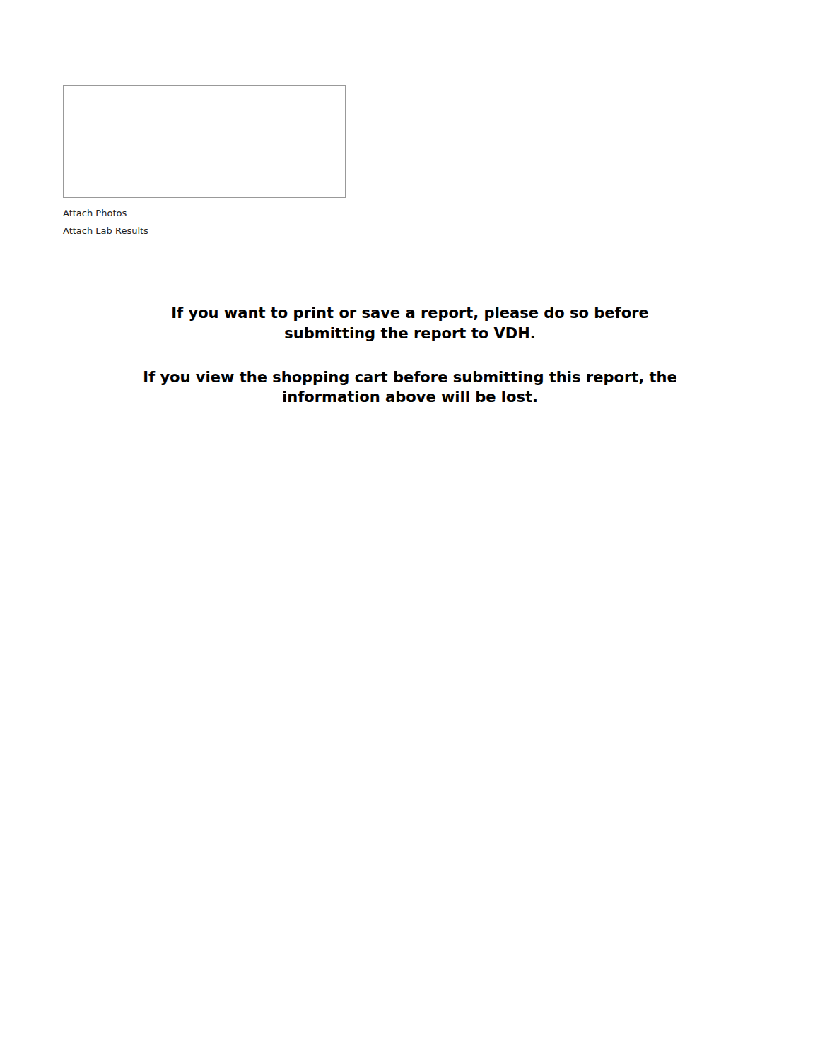Attach Photos
Attach Lab Results
If you want to print or save a report, please do so before submitting the report to VDH.
If you view the shopping cart before submitting this report, the information above will be lost.